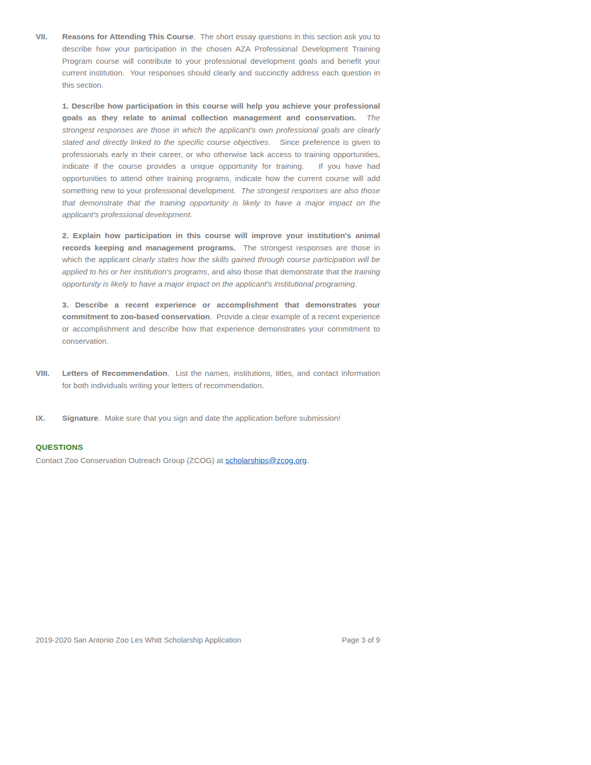VII.
Reasons for Attending This Course. The short essay questions in this section ask you to describe how your participation in the chosen AZA Professional Development Training Program course will contribute to your professional development goals and benefit your current institution. Your responses should clearly and succinctly address each question in this section.
1. Describe how participation in this course will help you achieve your professional goals as they relate to animal collection management and conservation. The strongest responses are those in which the applicant's own professional goals are clearly stated and directly linked to the specific course objectives. Since preference is given to professionals early in their career, or who otherwise lack access to training opportunities, indicate if the course provides a unique opportunity for training. If you have had opportunities to attend other training programs, indicate how the current course will add something new to your professional development. The strongest responses are also those that demonstrate that the training opportunity is likely to have a major impact on the applicant's professional development.
2. Explain how participation in this course will improve your institution's animal records keeping and management programs. The strongest responses are those in which the applicant clearly states how the skills gained through course participation will be applied to his or her institution's programs, and also those that demonstrate that the training opportunity is likely to have a major impact on the applicant's institutional programing.
3. Describe a recent experience or accomplishment that demonstrates your commitment to zoo-based conservation. Provide a clear example of a recent experience or accomplishment and describe how that experience demonstrates your commitment to conservation.
VIII.
Letters of Recommendation. List the names, institutions, titles, and contact information for both individuals writing your letters of recommendation.
IX.
Signature. Make sure that you sign and date the application before submission!
QUESTIONS
Contact Zoo Conservation Outreach Group (ZCOG) at scholarships@zcog.org.
2019-2020 San Antonio Zoo Les Whitt Scholarship Application
Page 3 of 9